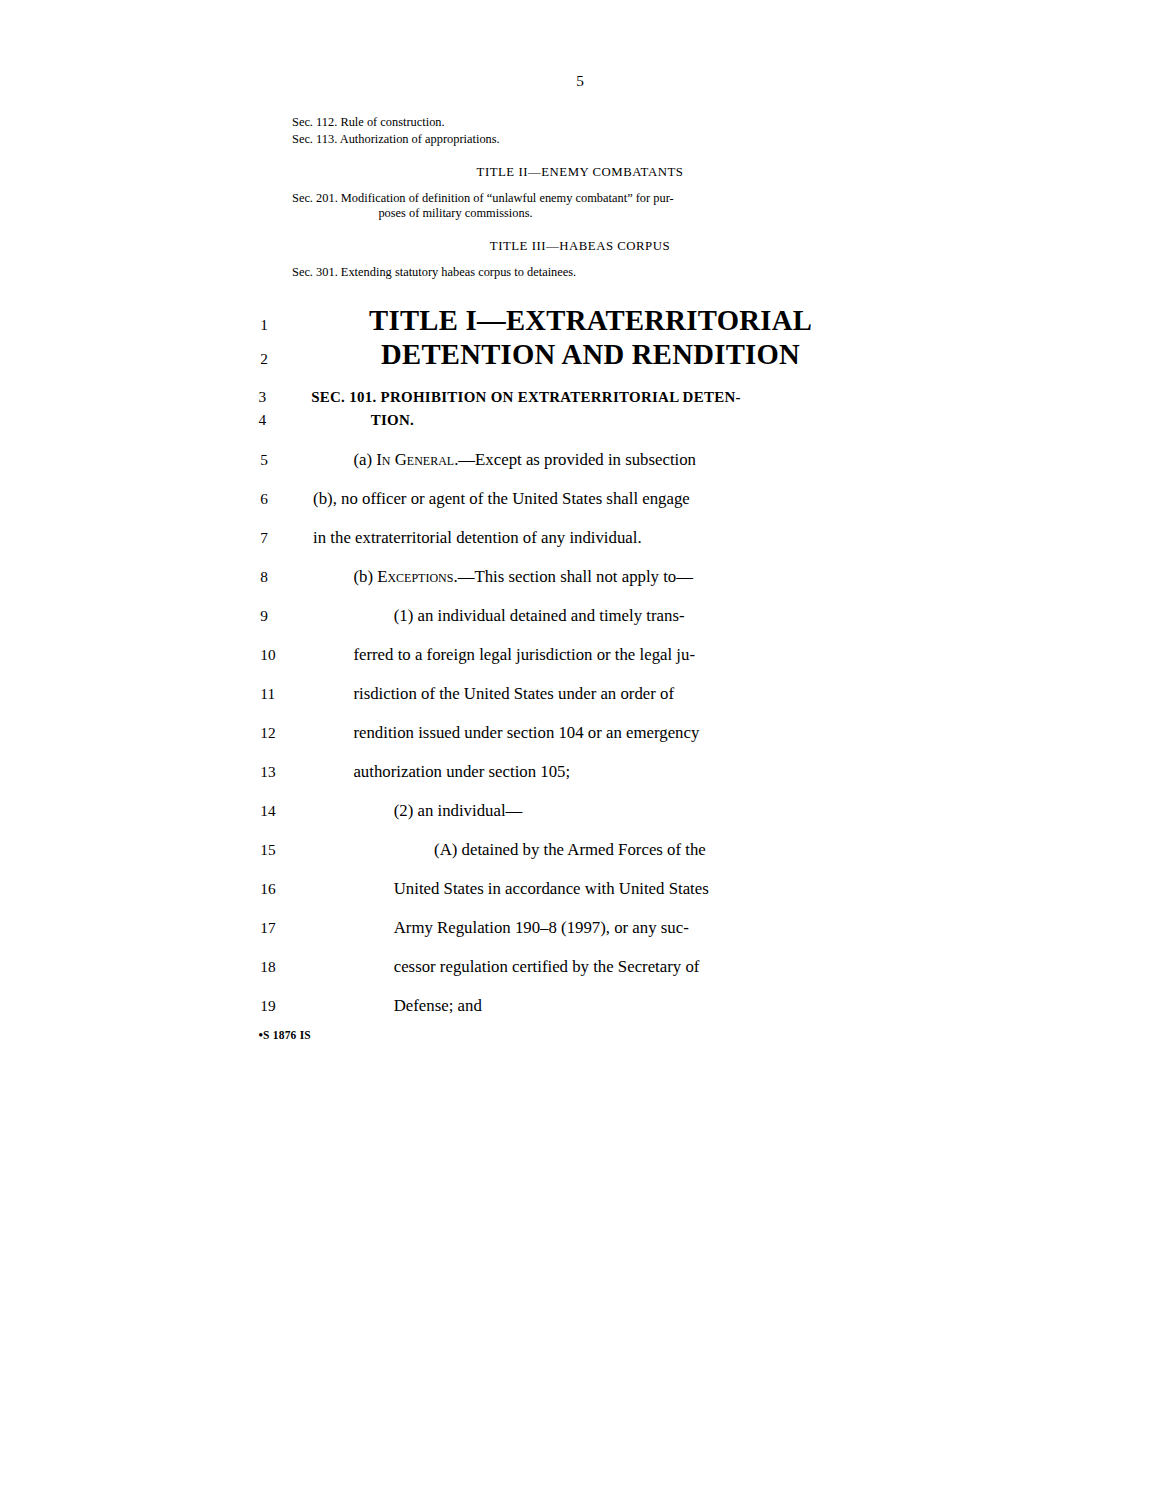5
Sec. 112. Rule of construction.
Sec. 113. Authorization of appropriations.
TITLE II—ENEMY COMBATANTS
Sec. 201. Modification of definition of “unlawful enemy combatant” for pur-poses of military commissions.
TITLE III—HABEAS CORPUS
Sec. 301. Extending statutory habeas corpus to detainees.
1 TITLE I—EXTRATERRITORIAL
2 DETENTION AND RENDITION
3 SEC. 101. PROHIBITION ON EXTRATERRITORIAL DETEN-
4 TION.
5(a) In General.—Except as provided in subsection
6(b), no officer or agent of the United States shall engage
7 in the extraterritorial detention of any individual.
8(b) Exceptions.—This section shall not apply to—
9(1) an individual detained and timely trans-
10 ferred to a foreign legal jurisdiction or the legal ju-
11 risdiction of the United States under an order of
12 rendition issued under section 104 or an emergency
13 authorization under section 105;
14(2) an individual—
15(A) detained by the Armed Forces of the
16 United States in accordance with United States
17 Army Regulation 190–8 (1997), or any suc-
18 cessor regulation certified by the Secretary of
19 Defense; and
•S 1876 IS